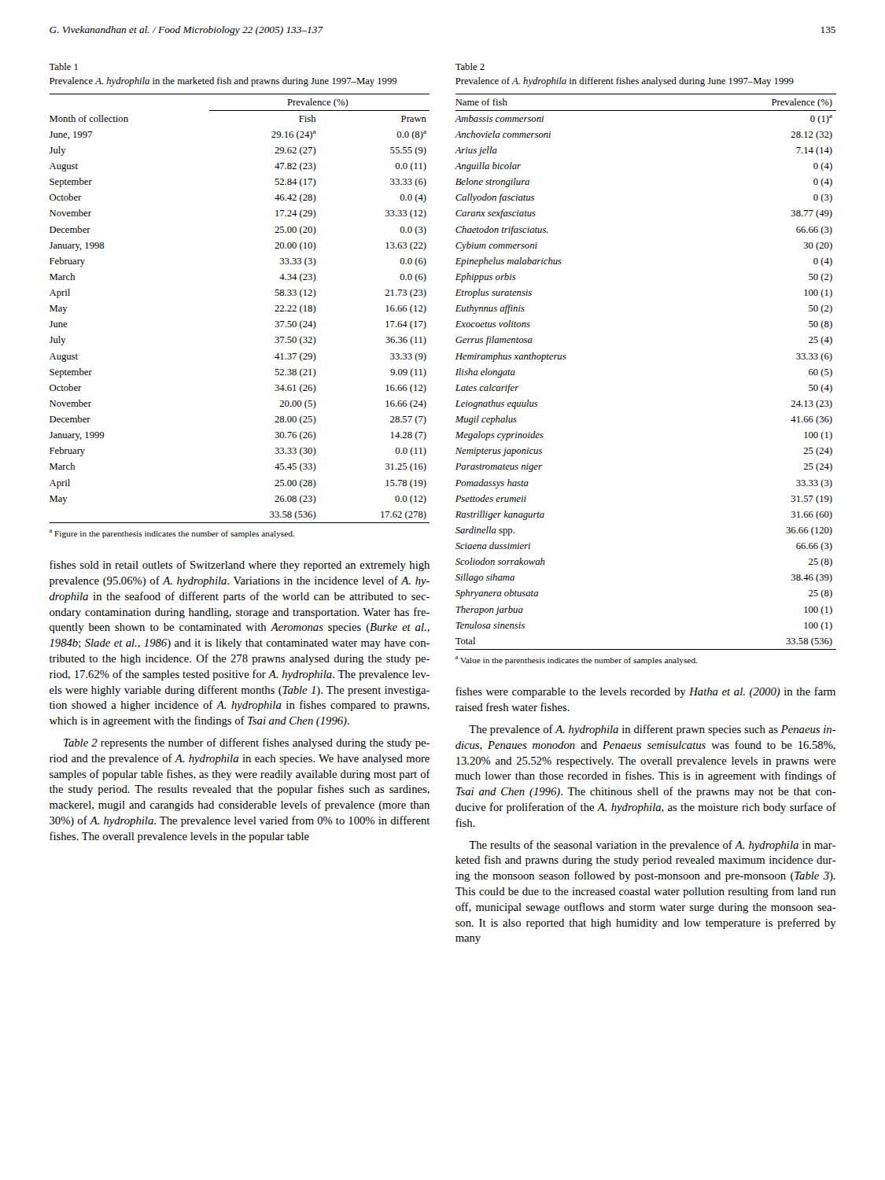G. Vivekanandhan et al. / Food Microbiology 22 (2005) 133–137
135
Table 1
Prevalence A. hydrophila in the marketed fish and prawns during June 1997–May 1999
| Month of collection | Prevalence (%) |
| --- | --- |
| Fish | Prawn |
| June, 1997 | 29.16 (24) a | 0.0 (8) a |
| July | 29.62 (27) | 55.55 (9) |
| August | 47.82 (23) | 0.0 (11) |
| September | 52.84 (17) | 33.33 (6) |
| October | 46.42 (28) | 0.0 (4) |
| November | 17.24 (29) | 33.33 (12) |
| December | 25.00 (20) | 0.0 (3) |
| January, 1998 | 20.00 (10) | 13.63 (22) |
| February | 33.33 (3) | 0.0 (6) |
| March | 4.34 (23) | 0.0 (6) |
| April | 58.33 (12) | 21.73 (23) |
| May | 22.22 (18) | 16.66 (12) |
| June | 37.50 (24) | 17.64 (17) |
| July | 37.50 (32) | 36.36 (11) |
| August | 41.37 (29) | 33.33 (9) |
| September | 52.38 (21) | 9.09 (11) |
| October | 34.61 (26) | 16.66 (12) |
| November | 20.00 (5) | 16.66 (24) |
| December | 28.00 (25) | 28.57 (7) |
| January, 1999 | 30.76 (26) | 14.28 (7) |
| February | 33.33 (30) | 0.0 (11) |
| March | 45.45 (33) | 31.25 (16) |
| April | 25.00 (28) | 15.78 (19) |
| May | 26.08 (23) | 0.0 (12) |
| | 33.58 (536) | 17.62 (278) |
a Figure in the parenthesis indicates the number of samples analysed.
fishes sold in retail outlets of Switzerland where they reported an extremely high prevalence (95.06%) of A. hydrophila. Variations in the incidence level of A. hydrophila in the seafood of different parts of the world can be attributed to secondary contamination during handling, storage and transportation. Water has frequently been shown to be contaminated with Aeromonas species (Burke et al., 1984b; Slade et al., 1986) and it is likely that contaminated water may have contributed to the high incidence. Of the 278 prawns analysed during the study period, 17.62% of the samples tested positive for A. hydrophila. The prevalence levels were highly variable during different months (Table 1). The present investigation showed a higher incidence of A. hydrophila in fishes compared to prawns, which is in agreement with the findings of Tsai and Chen (1996).
Table 2 represents the number of different fishes analysed during the study period and the prevalence of A. hydrophila in each species. We have analysed more samples of popular table fishes, as they were readily available during most part of the study period. The results revealed that the popular fishes such as sardines, mackerel, mugil and carangids had considerable levels of prevalence (more than 30%) of A. hydrophila. The prevalence level varied from 0% to 100% in different fishes. The overall prevalence levels in the popular table
Table 2
Prevalence of A. hydrophila in different fishes analysed during June 1997–May 1999
| Name of fish | Prevalence (%) |
| --- | --- |
| Ambassis commersoni | 0 (1) a |
| Anchoviela commersoni | 28.12 (32) |
| Arius jella | 7.14 (14) |
| Anguilla bicolar | 0 (4) |
| Belone strongilura | 0 (4) |
| Callyodon fasciatus | 0 (3) |
| Caranx sexfasciatus | 38.77 (49) |
| Chaetodon trifasciatus. | 66.66 (3) |
| Cybium commersoni | 30 (20) |
| Epinephelus malabarichus | 0 (4) |
| Ephippus orbis | 50 (2) |
| Etroplus suratensis | 100 (1) |
| Euthynnus affinis | 50 (2) |
| Exocoetus volitons | 50 (8) |
| Gerrus filamentosa | 25 (4) |
| Hemiramphus xanthopterus | 33.33 (6) |
| Ilisha elongata | 60 (5) |
| Lates calcarifer | 50 (4) |
| Leiognathus equulus | 24.13 (23) |
| Mugil cephalus | 41.66 (36) |
| Megalops cyprinoides | 100 (1) |
| Nemipterus japonicus | 25 (24) |
| Parastromateus niger | 25 (24) |
| Pomadassys hasta | 33.33 (3) |
| Psettodes erumeii | 31.57 (19) |
| Rastrilliger kanagurta | 31.66 (60) |
| Sardinella spp. | 36.66 (120) |
| Sciaena dussimieri | 66.66 (3) |
| Scoliodon sorrakowah | 25 (8) |
| Sillago sihama | 38.46 (39) |
| Sphryanera obtusata | 25 (8) |
| Therapon jarbua | 100 (1) |
| Tenulosa sinensis | 100 (1) |
| Total | 33.58 (536) |
a Value in the parenthesis indicates the number of samples analysed.
fishes were comparable to the levels recorded by Hatha et al. (2000) in the farm raised fresh water fishes.
The prevalence of A. hydrophila in different prawn species such as Penaeus indicus, Penaues monodon and Penaeus semisulcatus was found to be 16.58%, 13.20% and 25.52% respectively. The overall prevalence levels in prawns were much lower than those recorded in fishes. This is in agreement with findings of Tsai and Chen (1996). The chitinous shell of the prawns may not be that conducive for proliferation of the A. hydrophila, as the moisture rich body surface of fish.
The results of the seasonal variation in the prevalence of A. hydrophila in marketed fish and prawns during the study period revealed maximum incidence during the monsoon season followed by post-monsoon and pre-monsoon (Table 3). This could be due to the increased coastal water pollution resulting from land run off, municipal sewage outflows and storm water surge during the monsoon season. It is also reported that high humidity and low temperature is preferred by many